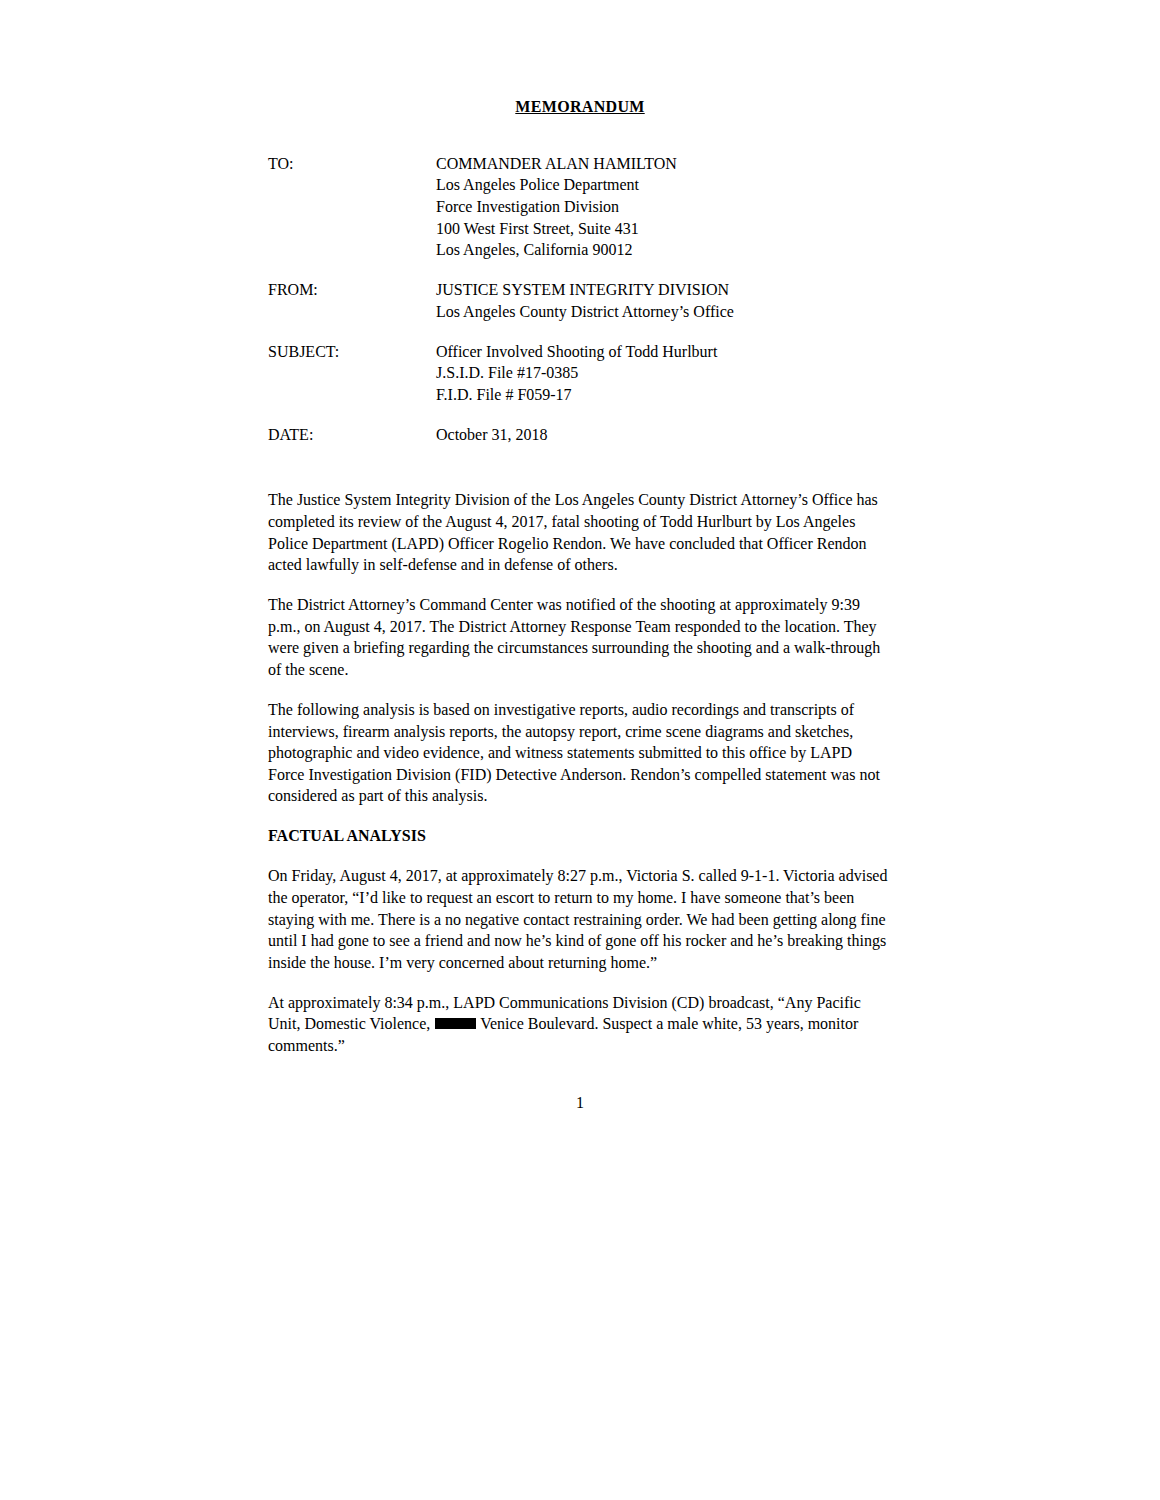MEMORANDUM
| TO: | COMMANDER ALAN HAMILTON Los Angeles Police Department Force Investigation Division 100 West First Street, Suite 431 Los Angeles, California 90012 |
| FROM: | JUSTICE SYSTEM INTEGRITY DIVISION Los Angeles County District Attorney’s Office |
| SUBJECT: | Officer Involved Shooting of Todd Hurlburt J.S.I.D. File #17-0385 F.I.D. File # F059-17 |
| DATE: | October 31, 2018 |
The Justice System Integrity Division of the Los Angeles County District Attorney’s Office has completed its review of the August 4, 2017, fatal shooting of Todd Hurlburt by Los Angeles Police Department (LAPD) Officer Rogelio Rendon. We have concluded that Officer Rendon acted lawfully in self-defense and in defense of others.
The District Attorney’s Command Center was notified of the shooting at approximately 9:39 p.m., on August 4, 2017. The District Attorney Response Team responded to the location. They were given a briefing regarding the circumstances surrounding the shooting and a walk-through of the scene.
The following analysis is based on investigative reports, audio recordings and transcripts of interviews, firearm analysis reports, the autopsy report, crime scene diagrams and sketches, photographic and video evidence, and witness statements submitted to this office by LAPD Force Investigation Division (FID) Detective Anderson. Rendon’s compelled statement was not considered as part of this analysis.
FACTUAL ANALYSIS
On Friday, August 4, 2017, at approximately 8:27 p.m., Victoria S. called 9-1-1. Victoria advised the operator, “I’d like to request an escort to return to my home. I have someone that’s been staying with me. There is a no negative contact restraining order. We had been getting along fine until I had gone to see a friend and now he’s kind of gone off his rocker and he’s breaking things inside the house. I’m very concerned about returning home.”
At approximately 8:34 p.m., LAPD Communications Division (CD) broadcast, “Any Pacific Unit, Domestic Violence, Venice Boulevard. Suspect a male white, 53 years, monitor comments.”
1